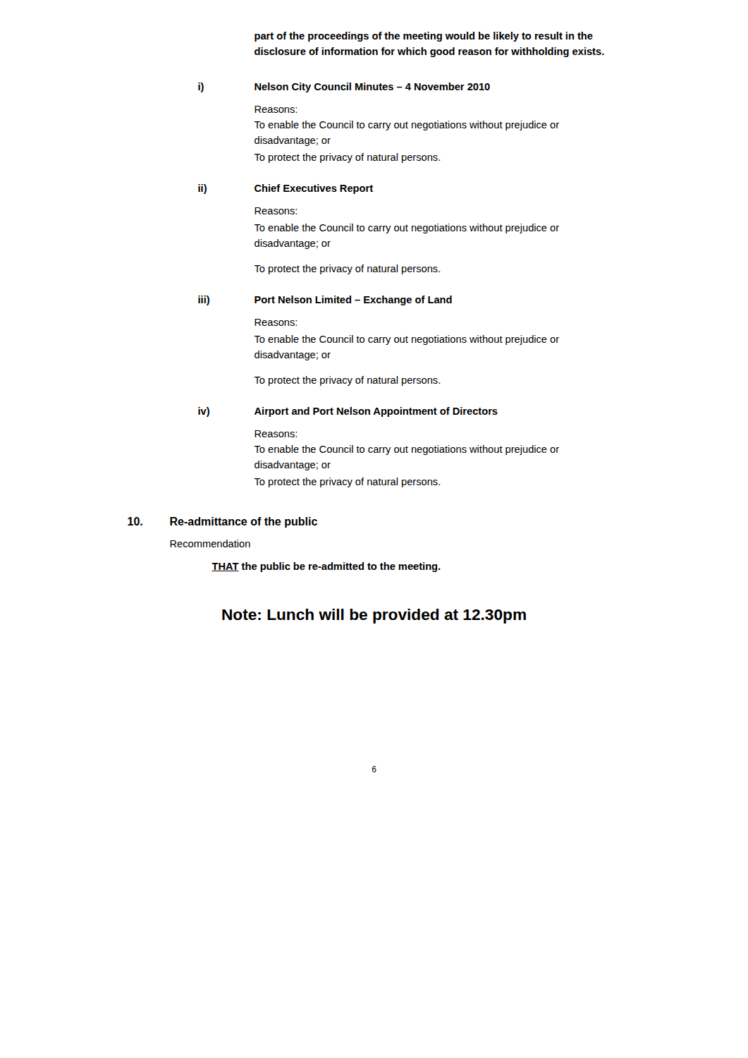part of the proceedings of the meeting would be likely to result in the disclosure of information for which good reason for withholding exists.
i)
Nelson City Council Minutes – 4 November 2010
Reasons:
To enable the Council to carry out negotiations without prejudice or disadvantage; or
To protect the privacy of natural persons.
ii)
Chief Executives Report
Reasons:
To enable the Council to carry out negotiations without prejudice or disadvantage; or
To protect the privacy of natural persons.
iii)
Port Nelson Limited – Exchange of Land
Reasons:
To enable the Council to carry out negotiations without prejudice or disadvantage; or
To protect the privacy of natural persons.
iv)
Airport and Port Nelson Appointment of Directors
Reasons:
To enable the Council to carry out negotiations without prejudice or disadvantage; or
To protect the privacy of natural persons.
10.
Re-admittance of the public
Recommendation
THAT the public be re-admitted to the meeting.
Note: Lunch will be provided at 12.30pm
6